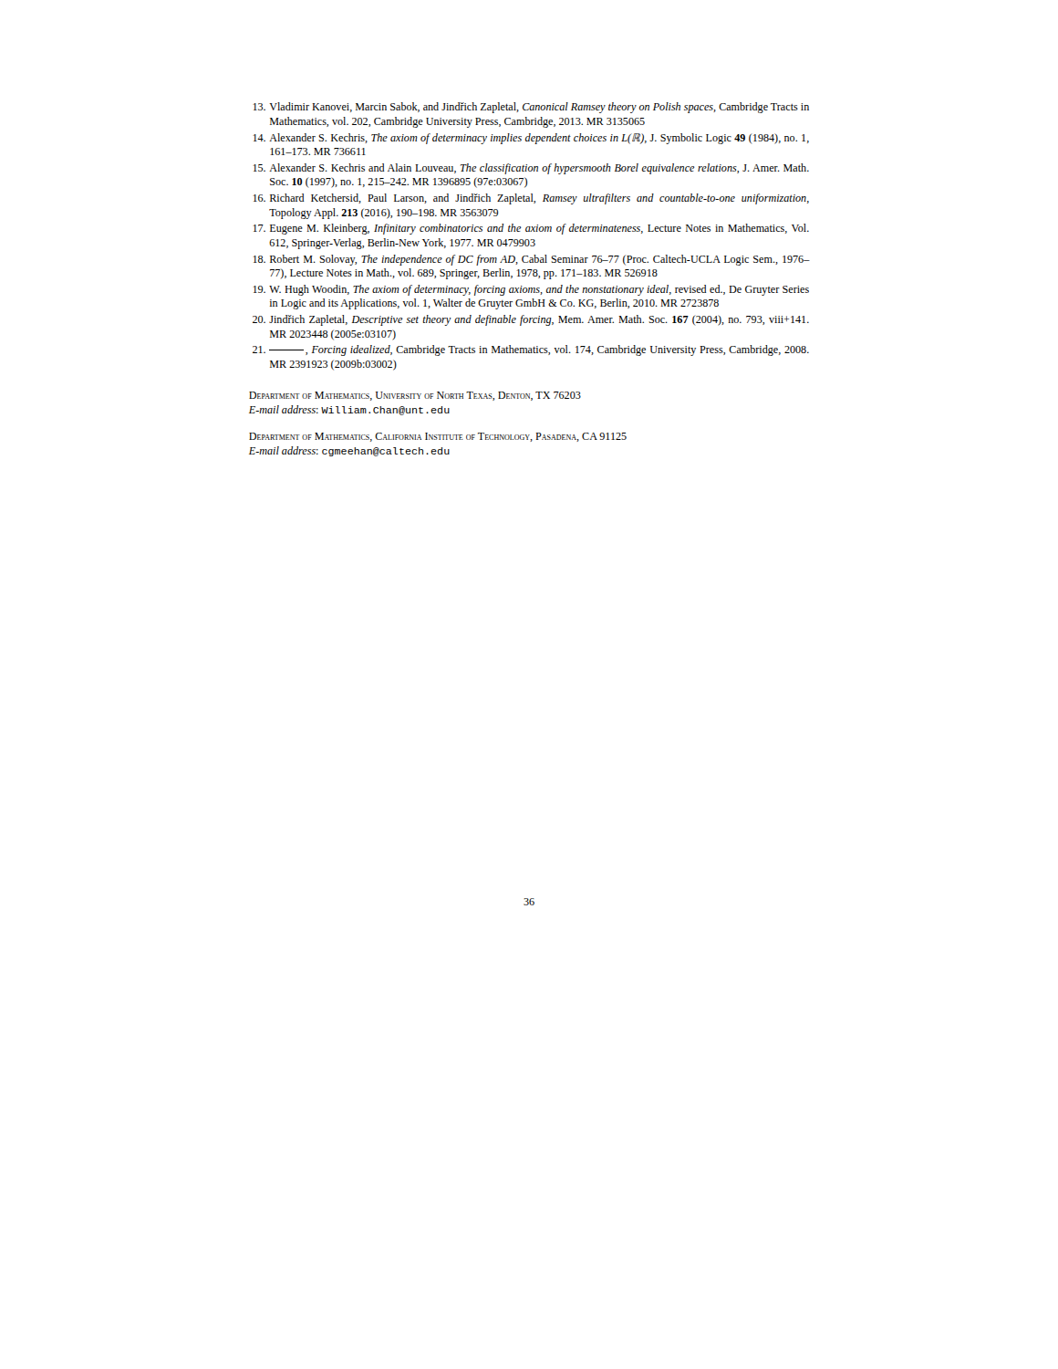13. Vladimir Kanovei, Marcin Sabok, and Jindřich Zapletal, Canonical Ramsey theory on Polish spaces, Cambridge Tracts in Mathematics, vol. 202, Cambridge University Press, Cambridge, 2013. MR 3135065
14. Alexander S. Kechris, The axiom of determinacy implies dependent choices in L(ℝ), J. Symbolic Logic 49 (1984), no. 1, 161–173. MR 736611
15. Alexander S. Kechris and Alain Louveau, The classification of hypersmooth Borel equivalence relations, J. Amer. Math. Soc. 10 (1997), no. 1, 215–242. MR 1396895 (97e:03067)
16. Richard Ketchersid, Paul Larson, and Jindřich Zapletal, Ramsey ultrafilters and countable-to-one uniformization, Topology Appl. 213 (2016), 190–198. MR 3563079
17. Eugene M. Kleinberg, Infinitary combinatorics and the axiom of determinateness, Lecture Notes in Mathematics, Vol. 612, Springer-Verlag, Berlin-New York, 1977. MR 0479903
18. Robert M. Solovay, The independence of DC from AD, Cabal Seminar 76–77 (Proc. Caltech-UCLA Logic Sem., 1976–77), Lecture Notes in Math., vol. 689, Springer, Berlin, 1978, pp. 171–183. MR 526918
19. W. Hugh Woodin, The axiom of determinacy, forcing axioms, and the nonstationary ideal, revised ed., De Gruyter Series in Logic and its Applications, vol. 1, Walter de Gruyter GmbH & Co. KG, Berlin, 2010. MR 2723878
20. Jindřich Zapletal, Descriptive set theory and definable forcing, Mem. Amer. Math. Soc. 167 (2004), no. 793, viii+141. MR 2023448 (2005e:03107)
21. , Forcing idealized, Cambridge Tracts in Mathematics, vol. 174, Cambridge University Press, Cambridge, 2008. MR 2391923 (2009b:03002)
Department of Mathematics, University of North Texas, Denton, TX 76203
E-mail address: William.Chan@unt.edu
Department of Mathematics, California Institute of Technology, Pasadena, CA 91125
E-mail address: cgmeehan@caltech.edu
36